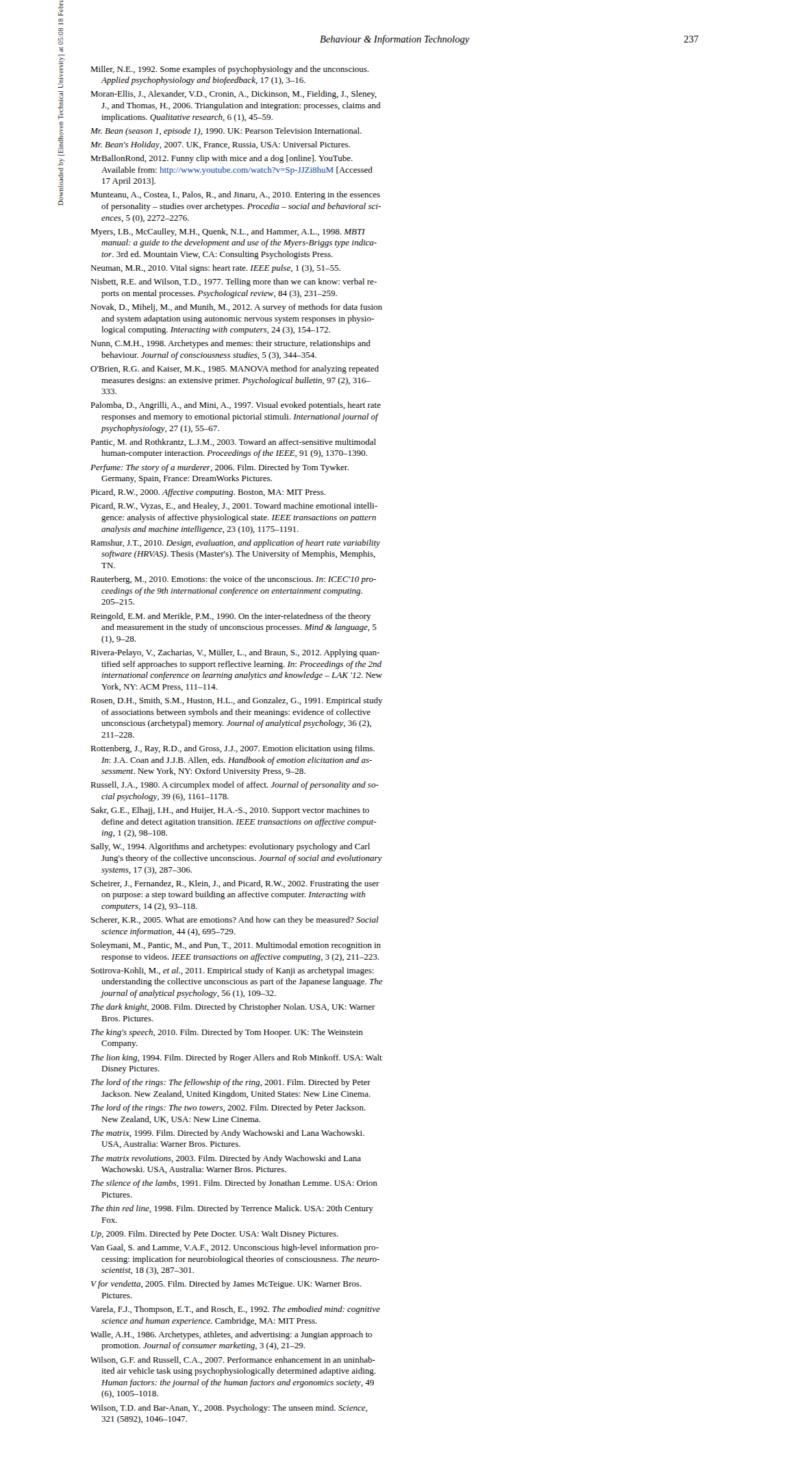Downloaded by [Eindhoven Technical University] at 05:08 18 February 2015
Behaviour & Information Technology 237
Miller, N.E., 1992. Some examples of psychophysiology and the unconscious. Applied psychophysiology and biofeedback, 17 (1), 3–16.
Moran-Ellis, J., Alexander, V.D., Cronin, A., Dickinson, M., Fielding, J., Sleney, J., and Thomas, H., 2006. Triangulation and integration: processes, claims and implications. Qualitative research, 6 (1), 45–59.
Mr. Bean (season 1, episode 1), 1990. UK: Pearson Television International.
Mr. Bean's Holiday, 2007. UK, France, Russia, USA: Universal Pictures.
MrBallonRond, 2012. Funny clip with mice and a dog [online]. YouTube. Available from: http://www.youtube.com/watch?v=Sp-JJZi8huM [Accessed 17 April 2013].
Munteanu, A., Costea, I., Palos, R., and Jinaru, A., 2010. Entering in the essences of personality – studies over archetypes. Procedia – social and behavioral sciences, 5 (0), 2272–2276.
Myers, I.B., McCaulley, M.H., Quenk, N.L., and Hammer, A.L., 1998. MBTI manual: a guide to the development and use of the Myers-Briggs type indicator. 3rd ed. Mountain View, CA: Consulting Psychologists Press.
Neuman, M.R., 2010. Vital signs: heart rate. IEEE pulse, 1 (3), 51–55.
Nisbett, R.E. and Wilson, T.D., 1977. Telling more than we can know: verbal reports on mental processes. Psychological review, 84 (3), 231–259.
Novak, D., Mihelj, M., and Munih, M., 2012. A survey of methods for data fusion and system adaptation using autonomic nervous system responses in physiological computing. Interacting with computers, 24 (3), 154–172.
Nunn, C.M.H., 1998. Archetypes and memes: their structure, relationships and behaviour. Journal of consciousness studies, 5 (3), 344–354.
O'Brien, R.G. and Kaiser, M.K., 1985. MANOVA method for analyzing repeated measures designs: an extensive primer. Psychological bulletin, 97 (2), 316–333.
Palomba, D., Angrilli, A., and Mini, A., 1997. Visual evoked potentials, heart rate responses and memory to emotional pictorial stimuli. International journal of psychophysiology, 27 (1), 55–67.
Pantic, M. and Rothkrantz, L.J.M., 2003. Toward an affect-sensitive multimodal human-computer interaction. Proceedings of the IEEE, 91 (9), 1370–1390.
Perfume: The story of a murderer, 2006. Film. Directed by Tom Tywker. Germany, Spain, France: DreamWorks Pictures.
Picard, R.W., 2000. Affective computing. Boston, MA: MIT Press.
Picard, R.W., Vyzas, E., and Healey, J., 2001. Toward machine emotional intelligence: analysis of affective physiological state. IEEE transactions on pattern analysis and machine intelligence, 23 (10), 1175–1191.
Ramshur, J.T., 2010. Design, evaluation, and application of heart rate variability software (HRVAS). Thesis (Master's). The University of Memphis, Memphis, TN.
Rauterberg, M., 2010. Emotions: the voice of the unconscious. In: ICEC'10 proceedings of the 9th international conference on entertainment computing. 205–215.
Reingold, E.M. and Merikle, P.M., 1990. On the inter-relatedness of the theory and measurement in the study of unconscious processes. Mind & language, 5 (1), 9–28.
Rivera-Pelayo, V., Zacharias, V., Müller, L., and Braun, S., 2012. Applying quantified self approaches to support reflective learning. In: Proceedings of the 2nd international conference on learning analytics and knowledge – LAK '12. New York, NY: ACM Press, 111–114.
Rosen, D.H., Smith, S.M., Huston, H.L., and Gonzalez, G., 1991. Empirical study of associations between symbols and their meanings: evidence of collective unconscious (archetypal) memory. Journal of analytical psychology, 36 (2), 211–228.
Rottenberg, J., Ray, R.D., and Gross, J.J., 2007. Emotion elicitation using films. In: J.A. Coan and J.J.B. Allen, eds. Handbook of emotion elicitation and assessment. New York, NY: Oxford University Press, 9–28.
Russell, J.A., 1980. A circumplex model of affect. Journal of personality and social psychology, 39 (6), 1161–1178.
Sakr, G.E., Elhajj, I.H., and Huijer, H.A.-S., 2010. Support vector machines to define and detect agitation transition. IEEE transactions on affective computing, 1 (2), 98–108.
Sally, W., 1994. Algorithms and archetypes: evolutionary psychology and Carl Jung's theory of the collective unconscious. Journal of social and evolutionary systems, 17 (3), 287–306.
Scheirer, J., Fernandez, R., Klein, J., and Picard, R.W., 2002. Frustrating the user on purpose: a step toward building an affective computer. Interacting with computers, 14 (2), 93–118.
Scherer, K.R., 2005. What are emotions? And how can they be measured? Social science information, 44 (4), 695–729.
Soleymani, M., Pantic, M., and Pun, T., 2011. Multimodal emotion recognition in response to videos. IEEE transactions on affective computing, 3 (2), 211–223.
Sotirova-Kohli, M., et al., 2011. Empirical study of Kanji as archetypal images: understanding the collective unconscious as part of the Japanese language. The journal of analytical psychology, 56 (1), 109–32.
The dark knight, 2008. Film. Directed by Christopher Nolan. USA, UK: Warner Bros. Pictures.
The king's speech, 2010. Film. Directed by Tom Hooper. UK: The Weinstein Company.
The lion king, 1994. Film. Directed by Roger Allers and Rob Minkoff. USA: Walt Disney Pictures.
The lord of the rings: The fellowship of the ring, 2001. Film. Directed by Peter Jackson. New Zealand, United Kingdom, United States: New Line Cinema.
The lord of the rings: The two towers, 2002. Film. Directed by Peter Jackson. New Zealand, UK, USA: New Line Cinema.
The matrix, 1999. Film. Directed by Andy Wachowski and Lana Wachowski. USA, Australia: Warner Bros. Pictures.
The matrix revolutions, 2003. Film. Directed by Andy Wachowski and Lana Wachowski. USA, Australia: Warner Bros. Pictures.
The silence of the lambs, 1991. Film. Directed by Jonathan Lemme. USA: Orion Pictures.
The thin red line, 1998. Film. Directed by Terrence Malick. USA: 20th Century Fox.
Up, 2009. Film. Directed by Pete Docter. USA: Walt Disney Pictures.
Van Gaal, S. and Lamme, V.A.F., 2012. Unconscious high-level information processing: implication for neurobiological theories of consciousness. The neuroscientist, 18 (3), 287–301.
V for vendetta, 2005. Film. Directed by James McTeigue. UK: Warner Bros. Pictures.
Varela, F.J., Thompson, E.T., and Rosch, E., 1992. The embodied mind: cognitive science and human experience. Cambridge, MA: MIT Press.
Walle, A.H., 1986. Archetypes, athletes, and advertising: a Jungian approach to promotion. Journal of consumer marketing, 3 (4), 21–29.
Wilson, G.F. and Russell, C.A., 2007. Performance enhancement in an uninhabited air vehicle task using psychophysiologically determined adaptive aiding. Human factors: the journal of the human factors and ergonomics society, 49 (6), 1005–1018.
Wilson, T.D. and Bar-Anan, Y., 2008. Psychology: The unseen mind. Science, 321 (5892), 1046–1047.